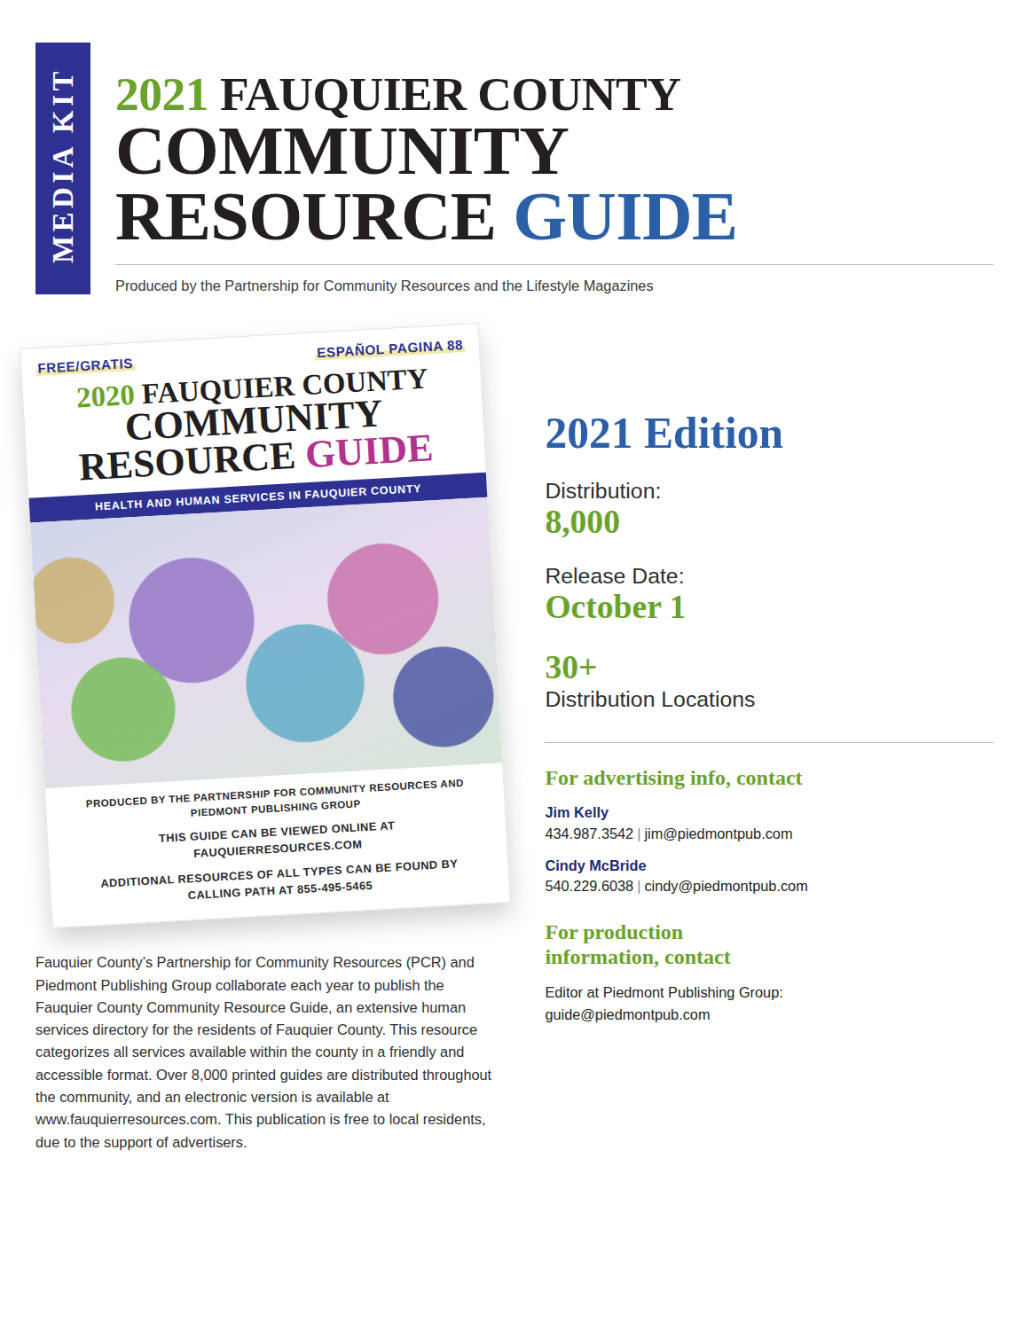Media Kit
2021 Fauquier County
Community
Resource Guide
Produced by the Partnership for Community Resources and the Lifestyle Magazines
FREE/GRATIS ESPAÑOL PAGINA 88
2020 Fauquier County
Community
Resource Guide
Health and Human Services in Fauquier County
Produced by the Partnership for Community Resources and Piedmont Publishing Group This guide can be viewed online at
fauquierresources.com Additional resources of all types can be found by
calling PATH at 855-495-5465
Fauquier County’s Partnership for Community Resources (PCR) and Piedmont Publishing Group collaborate each year to publish the Fauquier County Community Resource Guide, an extensive human services directory for the residents of Fauquier County. This resource categorizes all services available within the county in a friendly and accessible format. Over 8,000 printed guides are distributed throughout the community, and an electronic version is available at www.fauquierresources.com. This publication is free to local residents, due to the support of advertisers.
2021 Edition
Distribution: 8,000
Release Date: October 1
30+ Distribution Locations
For advertising info, contact
Jim Kelly 434.987.3542|jim@piedmontpub.com
Cindy McBride 540.229.6038|cindy@piedmontpub.com
For production
information, contact
Editor at Piedmont Publishing Group:
guide@piedmontpub.com